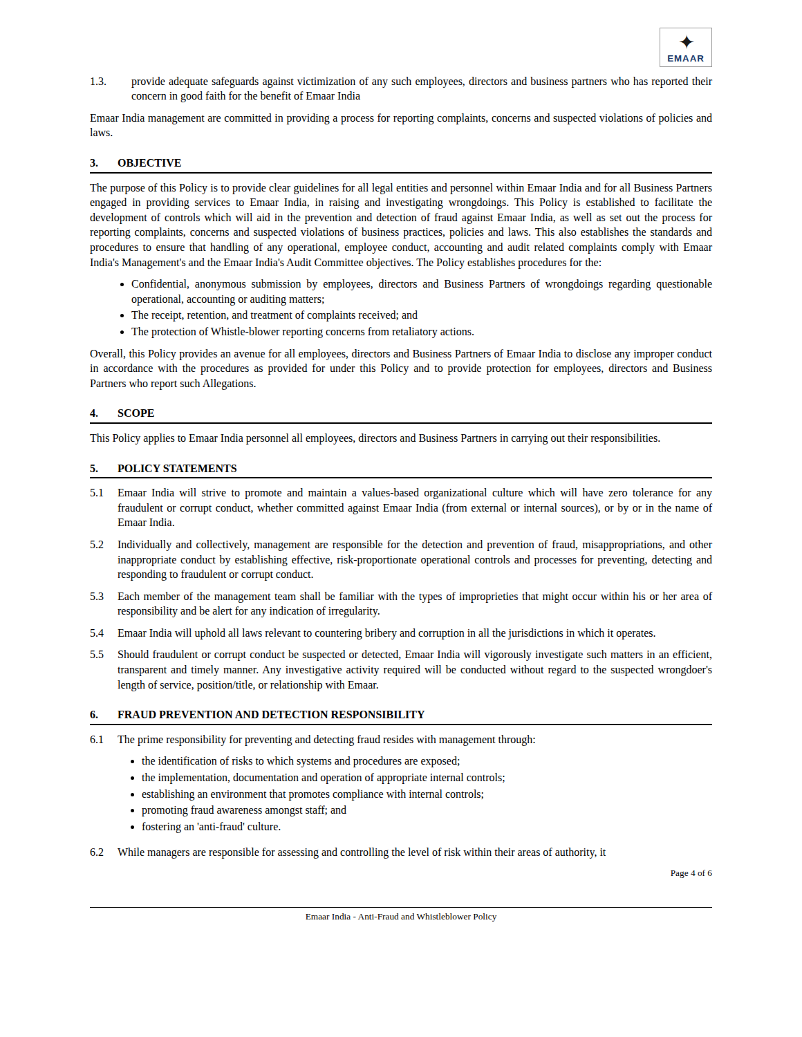✦
EMAAR
1.3. provide adequate safeguards against victimization of any such employees, directors and business partners who has reported their concern in good faith for the benefit of Emaar India
Emaar India management are committed in providing a process for reporting complaints, concerns and suspected violations of policies and laws.
3. Objective
The purpose of this Policy is to provide clear guidelines for all legal entities and personnel within Emaar India and for all Business Partners engaged in providing services to Emaar India, in raising and investigating wrongdoings. This Policy is established to facilitate the development of controls which will aid in the prevention and detection of fraud against Emaar India, as well as set out the process for reporting complaints, concerns and suspected violations of business practices, policies and laws. This also establishes the standards and procedures to ensure that handling of any operational, employee conduct, accounting and audit related complaints comply with Emaar India's Management's and the Emaar India's Audit Committee objectives. The Policy establishes procedures for the:
Confidential, anonymous submission by employees, directors and Business Partners of wrongdoings regarding questionable operational, accounting or auditing matters;
The receipt, retention, and treatment of complaints received; and
The protection of Whistle-blower reporting concerns from retaliatory actions.
Overall, this Policy provides an avenue for all employees, directors and Business Partners of Emaar India to disclose any improper conduct in accordance with the procedures as provided for under this Policy and to provide protection for employees, directors and Business Partners who report such Allegations.
4. Scope
This Policy applies to Emaar India personnel all employees, directors and Business Partners in carrying out their responsibilities.
5. Policy Statements
5.1
Emaar India will strive to promote and maintain a values-based organizational culture which will have zero tolerance for any fraudulent or corrupt conduct, whether committed against Emaar India (from external or internal sources), or by or in the name of Emaar India.
5.2
Individually and collectively, management are responsible for the detection and prevention of fraud, misappropriations, and other inappropriate conduct by establishing effective, risk-proportionate operational controls and processes for preventing, detecting and responding to fraudulent or corrupt conduct.
5.3
Each member of the management team shall be familiar with the types of improprieties that might occur within his or her area of responsibility and be alert for any indication of irregularity.
5.4
Emaar India will uphold all laws relevant to countering bribery and corruption in all the jurisdictions in which it operates.
5.5
Should fraudulent or corrupt conduct be suspected or detected, Emaar India will vigorously investigate such matters in an efficient, transparent and timely manner. Any investigative activity required will be conducted without regard to the suspected wrongdoer's length of service, position/title, or relationship with Emaar.
6. Fraud Prevention and Detection Responsibility
6.1
The prime responsibility for preventing and detecting fraud resides with management through:
the identification of risks to which systems and procedures are exposed;
the implementation, documentation and operation of appropriate internal controls;
establishing an environment that promotes compliance with internal controls;
promoting fraud awareness amongst staff; and
fostering an 'anti-fraud' culture.
6.2
While managers are responsible for assessing and controlling the level of risk within their areas of authority, it
Page 4 of 6
Emaar India - Anti-Fraud and Whistleblower Policy